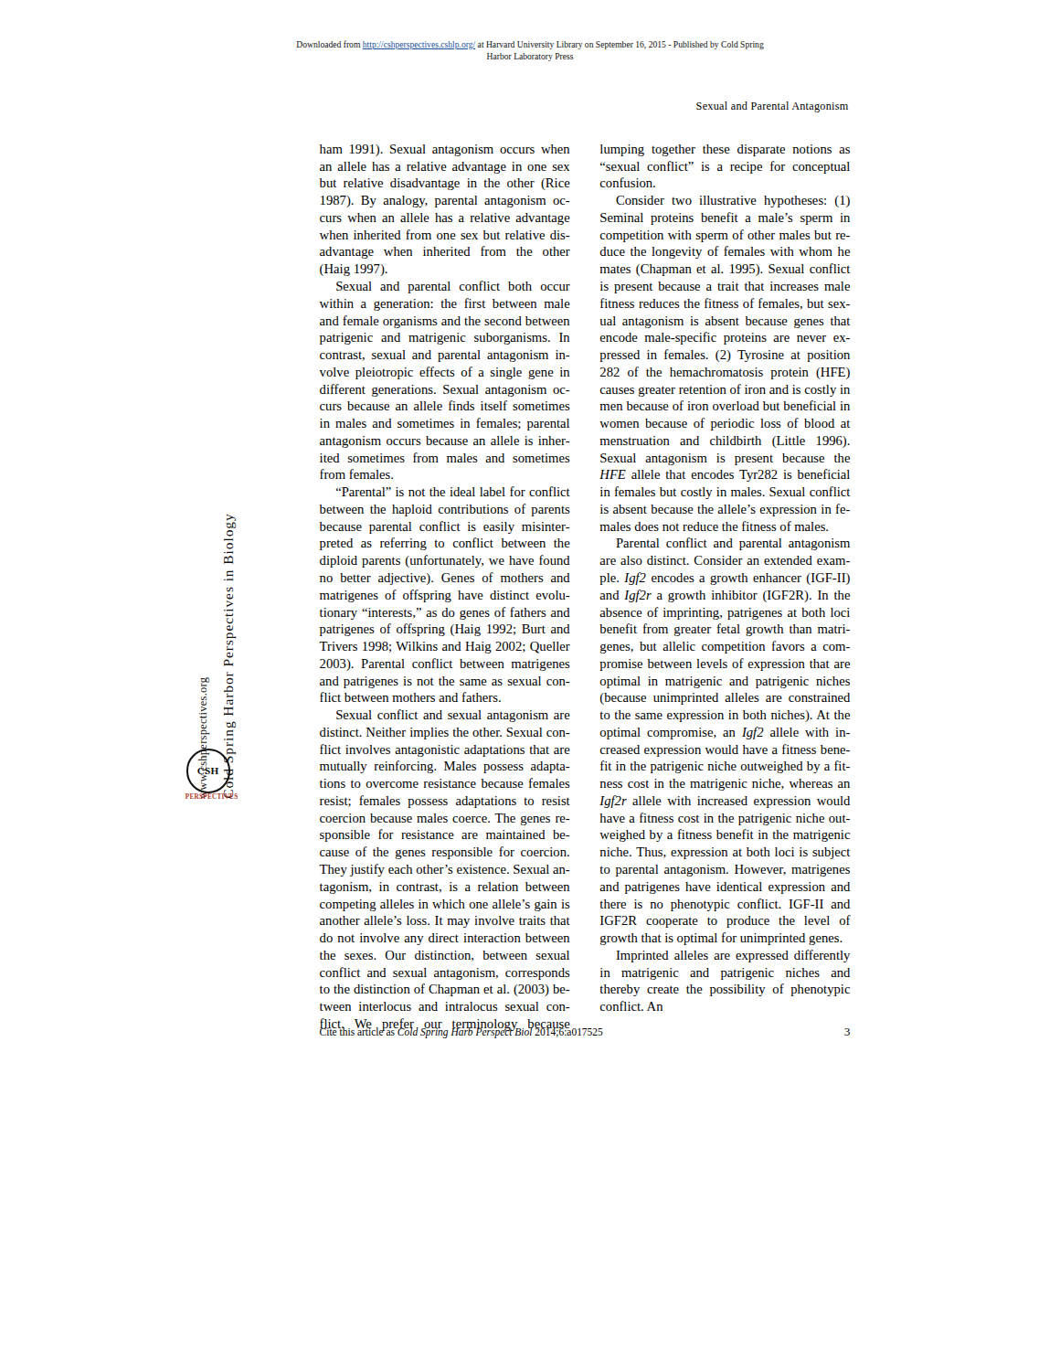Downloaded from http://cshperspectives.cshlp.org/ at Harvard University Library on September 16, 2015 - Published by Cold Spring
Harbor Laboratory Press
Sexual and Parental Antagonism
Cold Spring Harbor Perspectives in Biology
www.cshperspectives.org
PERSPECTIVES
ham 1991). Sexual antagonism occurs when an allele has a relative advantage in one sex but relative disadvantage in the other (Rice 1987). By analogy, parental antagonism occurs when an allele has a relative advantage when inherited from one sex but relative disadvantage when inherited from the other (Haig 1997).
Sexual and parental conflict both occur within a generation: the first between male and female organisms and the second between patrigenic and matrigenic suborganisms. In contrast, sexual and parental antagonism involve pleiotropic effects of a single gene in different generations. Sexual antagonism occurs because an allele finds itself sometimes in males and sometimes in females; parental antagonism occurs because an allele is inherited sometimes from males and sometimes from females.
“Parental” is not the ideal label for conflict between the haploid contributions of parents because parental conflict is easily misinterpreted as referring to conflict between the diploid parents (unfortunately, we have found no better adjective). Genes of mothers and matrigenes of offspring have distinct evolutionary “interests,” as do genes of fathers and patrigenes of offspring (Haig 1992; Burt and Trivers 1998; Wilkins and Haig 2002; Queller 2003). Parental conflict between matrigenes and patrigenes is not the same as sexual conflict between mothers and fathers.
Sexual conflict and sexual antagonism are distinct. Neither implies the other. Sexual conflict involves antagonistic adaptations that are mutually reinforcing. Males possess adaptations to overcome resistance because females resist; females possess adaptations to resist coercion because males coerce. The genes responsible for resistance are maintained because of the genes responsible for coercion. They justify each other’s existence. Sexual antagonism, in contrast, is a relation between competing alleles in which one allele’s gain is another allele’s loss. It may involve traits that do not involve any direct interaction between the sexes. Our distinction, between sexual conflict and sexual antagonism, corresponds to the distinction of Chapman et al. (2003) between interlocus and intralocus sexual conflict. We prefer our terminology because lumping together these disparate notions as “sexual conflict” is a recipe for conceptual confusion.
Consider two illustrative hypotheses: (1) Seminal proteins benefit a male’s sperm in competition with sperm of other males but reduce the longevity of females with whom he mates (Chapman et al. 1995). Sexual conflict is present because a trait that increases male fitness reduces the fitness of females, but sexual antagonism is absent because genes that encode male-specific proteins are never expressed in females. (2) Tyrosine at position 282 of the hemachromatosis protein (HFE) causes greater retention of iron and is costly in men because of iron overload but beneficial in women because of periodic loss of blood at menstruation and childbirth (Little 1996). Sexual antagonism is present because the HFE allele that encodes Tyr282 is beneficial in females but costly in males. Sexual conflict is absent because the allele’s expression in females does not reduce the fitness of males.
Parental conflict and parental antagonism are also distinct. Consider an extended example. Igf2 encodes a growth enhancer (IGF-II) and Igf2r a growth inhibitor (IGF2R). In the absence of imprinting, patrigenes at both loci benefit from greater fetal growth than matrigenes, but allelic competition favors a compromise between levels of expression that are optimal in matrigenic and patrigenic niches (because unimprinted alleles are constrained to the same expression in both niches). At the optimal compromise, an Igf2 allele with increased expression would have a fitness benefit in the patrigenic niche outweighed by a fitness cost in the matrigenic niche, whereas an Igf2r allele with increased expression would have a fitness cost in the patrigenic niche outweighed by a fitness benefit in the matrigenic niche. Thus, expression at both loci is subject to parental antagonism. However, matrigenes and patrigenes have identical expression and there is no phenotypic conflict. IGF-II and IGF2R cooperate to produce the level of growth that is optimal for unimprinted genes.
Imprinted alleles are expressed differently in matrigenic and patrigenic niches and thereby create the possibility of phenotypic conflict. An
Cite this article as Cold Spring Harb Perspect Biol 2014;6:a017525
3